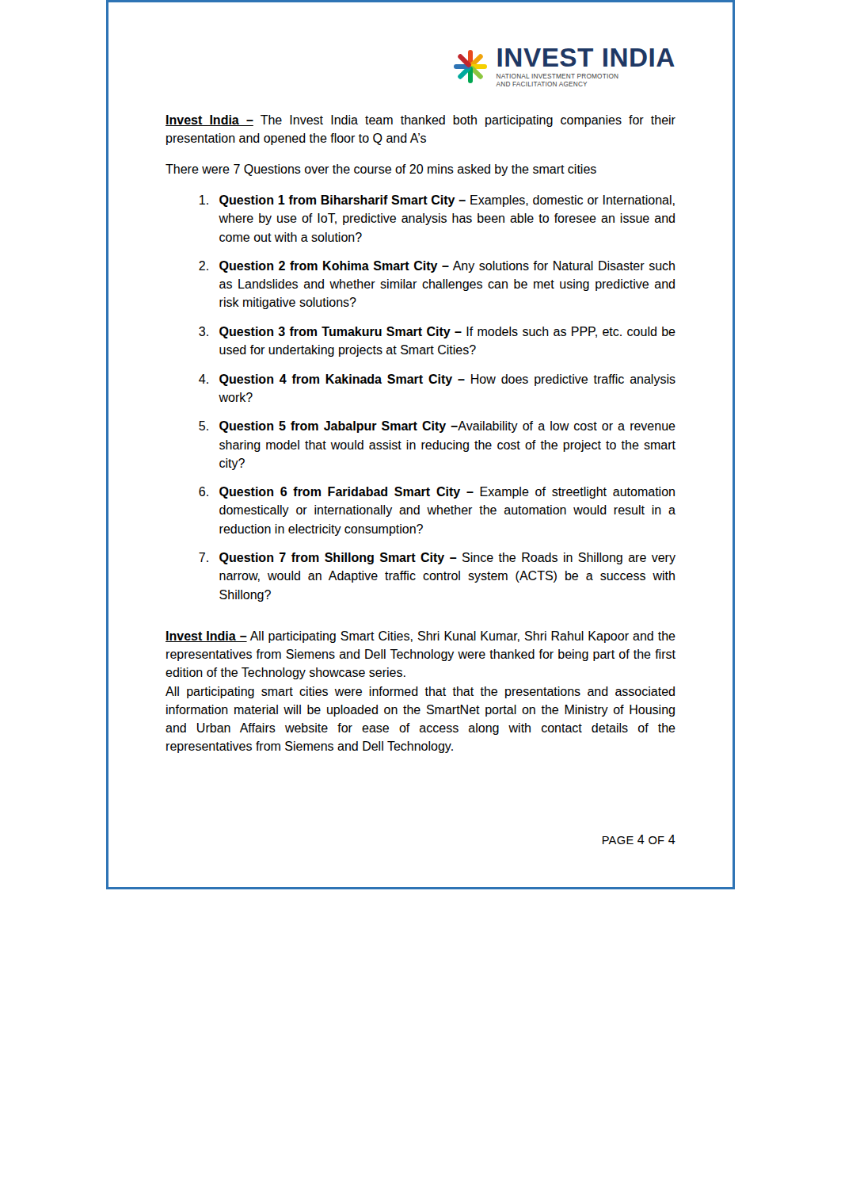INVEST INDIA
NATIONAL INVESTMENT PROMOTION
AND FACILITATION AGENCY
Invest India – The Invest India team thanked both participating companies for their presentation and opened the floor to Q and A’s
There were 7 Questions over the course of 20 mins asked by the smart cities
Question 1 from Biharsharif Smart City – Examples, domestic or International, where by use of IoT, predictive analysis has been able to foresee an issue and come out with a solution?
Question 2 from Kohima Smart City – Any solutions for Natural Disaster such as Landslides and whether similar challenges can be met using predictive and risk mitigative solutions?
Question 3 from Tumakuru Smart City – If models such as PPP, etc. could be used for undertaking projects at Smart Cities?
Question 4 from Kakinada Smart City – How does predictive traffic analysis work?
Question 5 from Jabalpur Smart City –Availability of a low cost or a revenue sharing model that would assist in reducing the cost of the project to the smart city?
Question 6 from Faridabad Smart City – Example of streetlight automation domestically or internationally and whether the automation would result in a reduction in electricity consumption?
Question 7 from Shillong Smart City – Since the Roads in Shillong are very narrow, would an Adaptive traffic control system (ACTS) be a success with Shillong?
Invest India – All participating Smart Cities, Shri Kunal Kumar, Shri Rahul Kapoor and the representatives from Siemens and Dell Technology were thanked for being part of the first edition of the Technology showcase series.
All participating smart cities were informed that that the presentations and associated information material will be uploaded on the SmartNet portal on the Ministry of Housing and Urban Affairs website for ease of access along with contact details of the representatives from Siemens and Dell Technology.
PAGE 4 OF 4